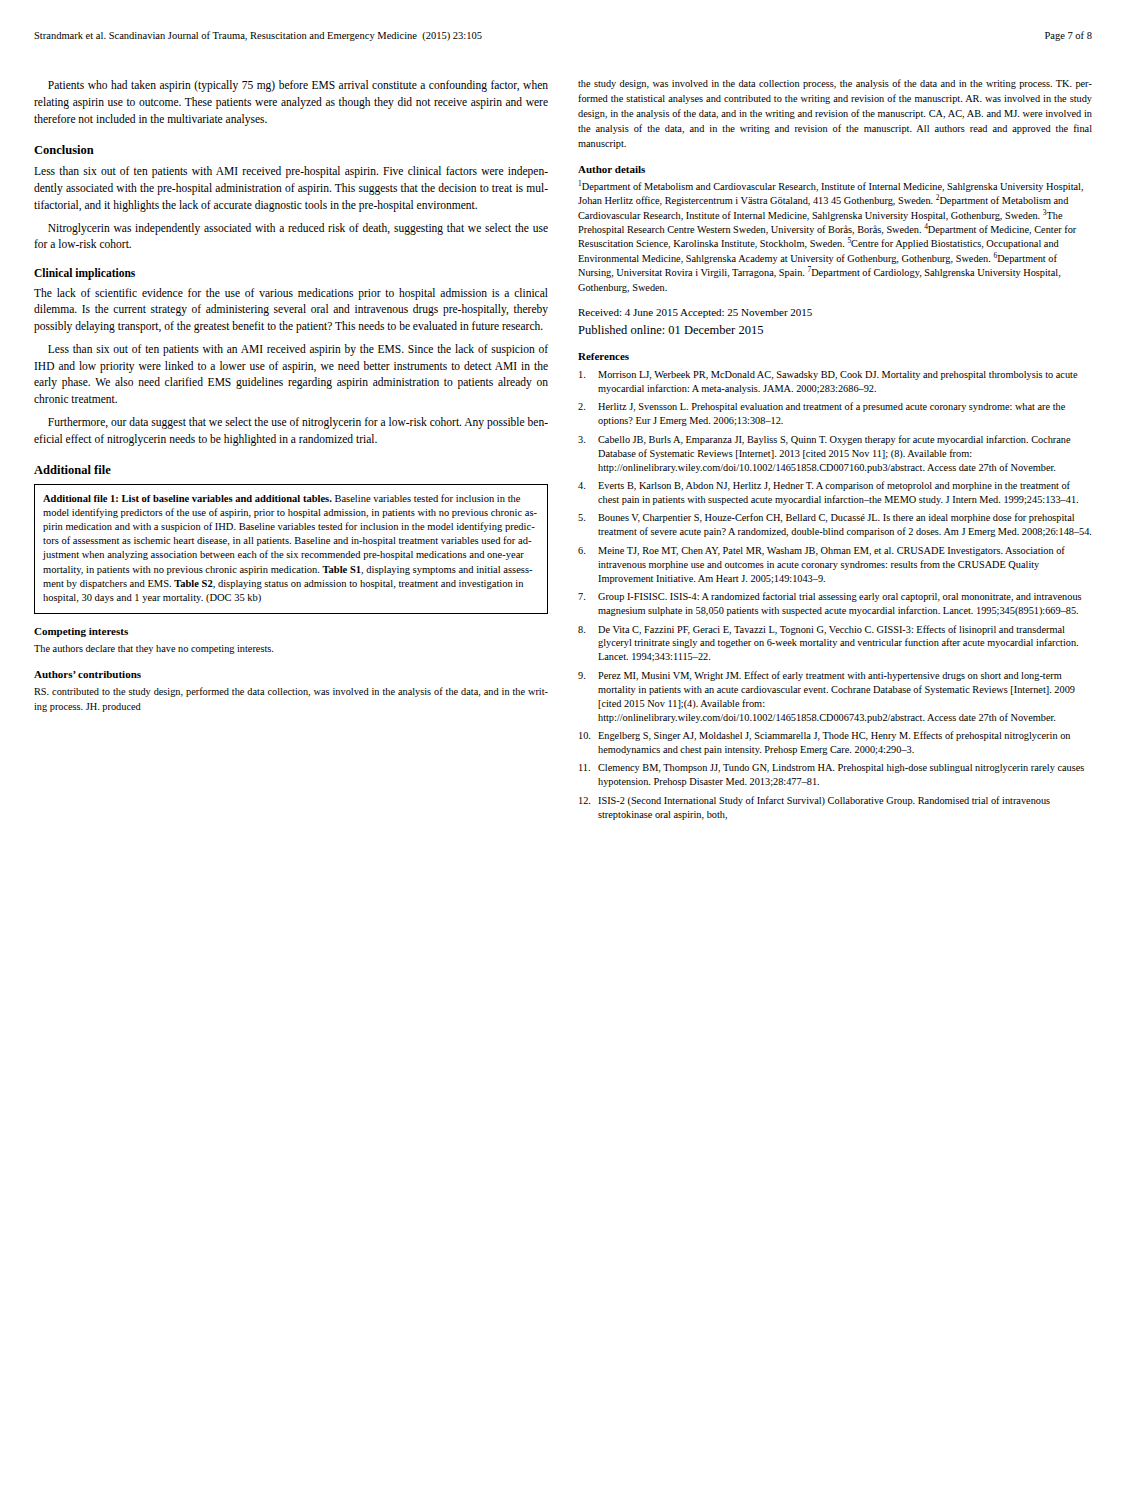Strandmark et al. Scandinavian Journal of Trauma, Resuscitation and Emergency Medicine (2015) 23:105
Page 7 of 8
Patients who had taken aspirin (typically 75 mg) before EMS arrival constitute a confounding factor, when relating aspirin use to outcome. These patients were analyzed as though they did not receive aspirin and were therefore not included in the multivariate analyses.
Conclusion
Less than six out of ten patients with AMI received pre-hospital aspirin. Five clinical factors were independently associated with the pre-hospital administration of aspirin. This suggests that the decision to treat is multifactorial, and it highlights the lack of accurate diagnostic tools in the pre-hospital environment.
Nitroglycerin was independently associated with a reduced risk of death, suggesting that we select the use for a low-risk cohort.
Clinical implications
The lack of scientific evidence for the use of various medications prior to hospital admission is a clinical dilemma. Is the current strategy of administering several oral and intravenous drugs pre-hospitally, thereby possibly delaying transport, of the greatest benefit to the patient? This needs to be evaluated in future research.
Less than six out of ten patients with an AMI received aspirin by the EMS. Since the lack of suspicion of IHD and low priority were linked to a lower use of aspirin, we need better instruments to detect AMI in the early phase. We also need clarified EMS guidelines regarding aspirin administration to patients already on chronic treatment.
Furthermore, our data suggest that we select the use of nitroglycerin for a low-risk cohort. Any possible beneficial effect of nitroglycerin needs to be highlighted in a randomized trial.
Additional file
Additional file 1: List of baseline variables and additional tables. Baseline variables tested for inclusion in the model identifying predictors of the use of aspirin, prior to hospital admission, in patients with no previous chronic aspirin medication and with a suspicion of IHD. Baseline variables tested for inclusion in the model identifying predictors of assessment as ischemic heart disease, in all patients. Baseline and in-hospital treatment variables used for adjustment when analyzing association between each of the six recommended pre-hospital medications and one-year mortality, in patients with no previous chronic aspirin medication. Table S1, displaying symptoms and initial assessment by dispatchers and EMS. Table S2, displaying status on admission to hospital, treatment and investigation in hospital, 30 days and 1 year mortality. (DOC 35 kb)
Competing interests
The authors declare that they have no competing interests.
Authors’ contributions
RS. contributed to the study design, performed the data collection, was involved in the analysis of the data, and in the writing process. JH. produced
the study design, was involved in the data collection process, the analysis of the data and in the writing process. TK. performed the statistical analyses and contributed to the writing and revision of the manuscript. AR. was involved in the study design, in the analysis of the data, and in the writing and revision of the manuscript. CA, AC, AB. and MJ. were involved in the analysis of the data, and in the writing and revision of the manuscript. All authors read and approved the final manuscript.
Author details
1Department of Metabolism and Cardiovascular Research, Institute of Internal Medicine, Sahlgrenska University Hospital, Johan Herlitz office, Registercentrum i Västra Götaland, 413 45 Gothenburg, Sweden. 2Department of Metabolism and Cardiovascular Research, Institute of Internal Medicine, Sahlgrenska University Hospital, Gothenburg, Sweden. 3The Prehospital Research Centre Western Sweden, University of Borås, Borås, Sweden. 4Department of Medicine, Center for Resuscitation Science, Karolinska Institute, Stockholm, Sweden. 5Centre for Applied Biostatistics, Occupational and Environmental Medicine, Sahlgrenska Academy at University of Gothenburg, Gothenburg, Sweden. 6Department of Nursing, Universitat Rovira i Virgili, Tarragona, Spain. 7Department of Cardiology, Sahlgrenska University Hospital, Gothenburg, Sweden.
Received: 4 June 2015 Accepted: 25 November 2015
Published online: 01 December 2015
References
Morrison LJ, Werbeek PR, McDonald AC, Sawadsky BD, Cook DJ. Mortality and prehospital thrombolysis to acute myocardial infarction: A meta-analysis. JAMA. 2000;283:2686–92.
Herlitz J, Svensson L. Prehospital evaluation and treatment of a presumed acute coronary syndrome: what are the options? Eur J Emerg Med. 2006;13:308–12.
Cabello JB, Burls A, Emparanza JI, Bayliss S, Quinn T. Oxygen therapy for acute myocardial infarction. Cochrane Database of Systematic Reviews [Internet]. 2013 [cited 2015 Nov 11]; (8). Available from: http://onlinelibrary.wiley.com/doi/10.1002/14651858.CD007160.pub3/abstract. Access date 27th of November.
Everts B, Karlson B, Abdon NJ, Herlitz J, Hedner T. A comparison of metoprolol and morphine in the treatment of chest pain in patients with suspected acute myocardial infarction–the MEMO study. J Intern Med. 1999;245:133–41.
Bounes V, Charpentier S, Houze-Cerfon CH, Bellard C, Ducassé JL. Is there an ideal morphine dose for prehospital treatment of severe acute pain? A randomized, double-blind comparison of 2 doses. Am J Emerg Med. 2008;26:148–54.
Meine TJ, Roe MT, Chen AY, Patel MR, Washam JB, Ohman EM, et al. CRUSADE Investigators. Association of intravenous morphine use and outcomes in acute coronary syndromes: results from the CRUSADE Quality Improvement Initiative. Am Heart J. 2005;149:1043–9.
Group I-FISISC. ISIS-4: A randomized factorial trial assessing early oral captopril, oral mononitrate, and intravenous magnesium sulphate in 58,050 patients with suspected acute myocardial infarction. Lancet. 1995;345(8951):669–85.
De Vita C, Fazzini PF, Geraci E, Tavazzi L, Tognoni G, Vecchio C. GISSI-3: Effects of lisinopril and transdermal glyceryl trinitrate singly and together on 6-week mortality and ventricular function after acute myocardial infarction. Lancet. 1994;343:1115–22.
Perez MI, Musini VM, Wright JM. Effect of early treatment with anti-hypertensive drugs on short and long-term mortality in patients with an acute cardiovascular event. Cochrane Database of Systematic Reviews [Internet]. 2009 [cited 2015 Nov 11];(4). Available from: http://onlinelibrary.wiley.com/doi/10.1002/14651858.CD006743.pub2/abstract. Access date 27th of November.
Engelberg S, Singer AJ, Moldashel J, Sciammarella J, Thode HC, Henry M. Effects of prehospital nitroglycerin on hemodynamics and chest pain intensity. Prehosp Emerg Care. 2000;4:290–3.
Clemency BM, Thompson JJ, Tundo GN, Lindstrom HA. Prehospital high-dose sublingual nitroglycerin rarely causes hypotension. Prehosp Disaster Med. 2013;28:477–81.
ISIS-2 (Second International Study of Infarct Survival) Collaborative Group. Randomised trial of intravenous streptokinase oral aspirin, both,